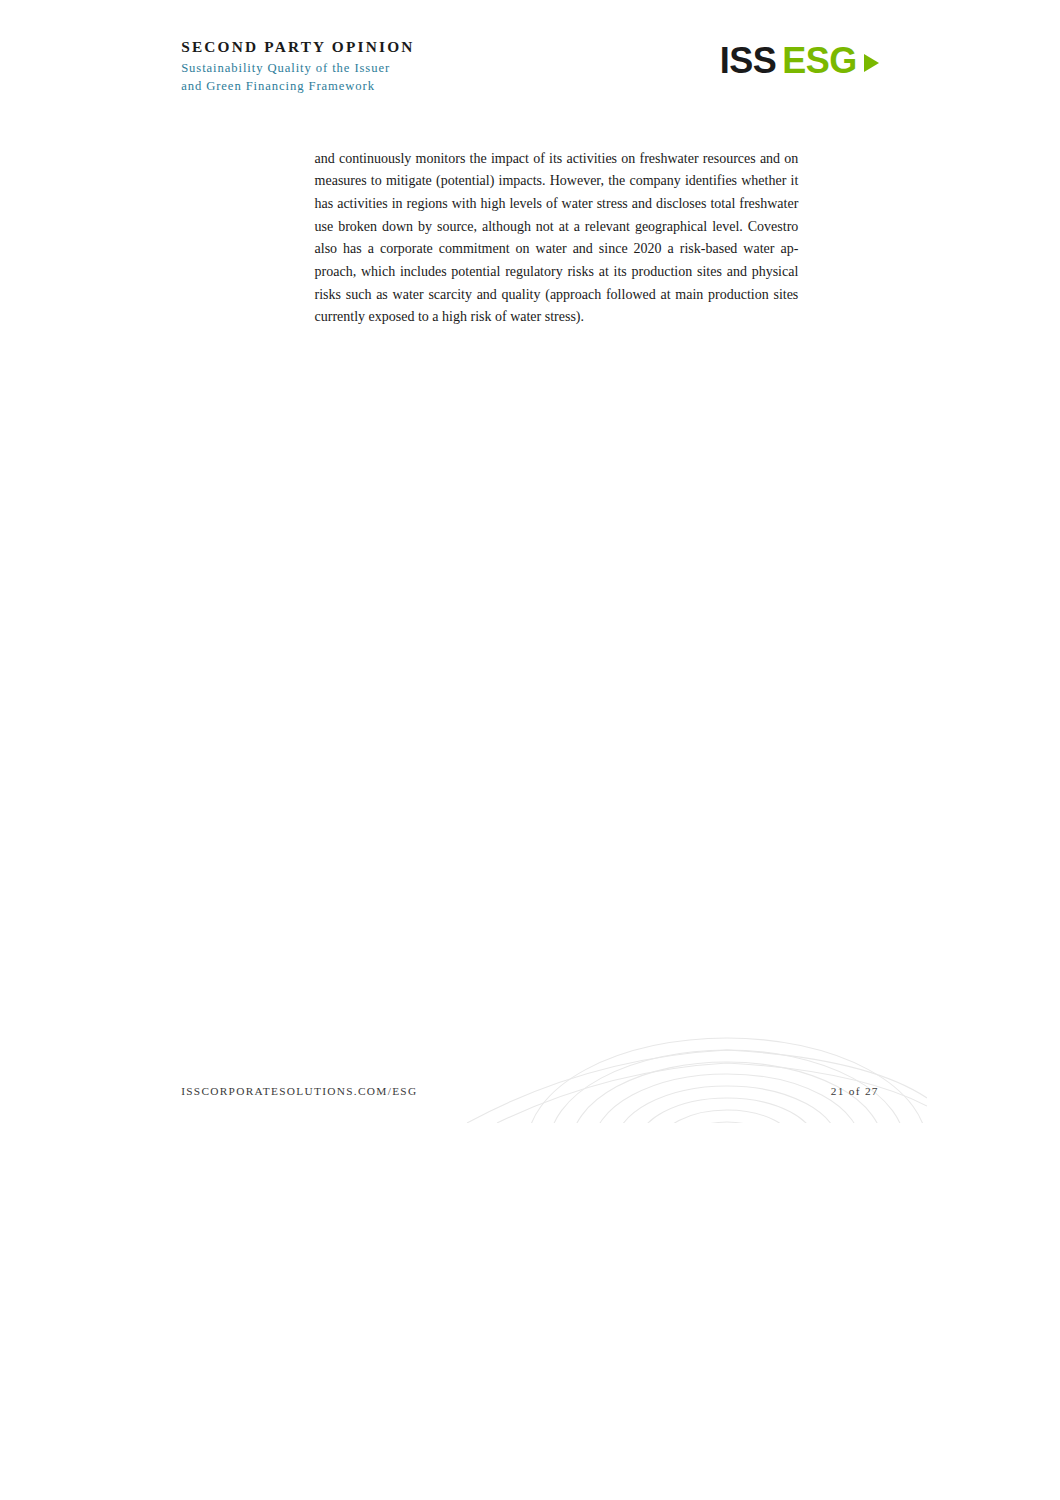SECOND PARTY OPINION
Sustainability Quality of the Issuer
and Green Financing Framework
ISS ESG
and continuously monitors the impact of its activities on freshwater resources and on measures to mitigate (potential) impacts. However, the company identifies whether it has activities in regions with high levels of water stress and discloses total freshwater use broken down by source, although not at a relevant geographical level. Covestro also has a corporate commitment on water and since 2020 a risk-based water approach, which includes potential regulatory risks at its production sites and physical risks such as water scarcity and quality (approach followed at main production sites currently exposed to a high risk of water stress).
ISSCORPORATESOLUTIONS.COM/ESG 21 of 27